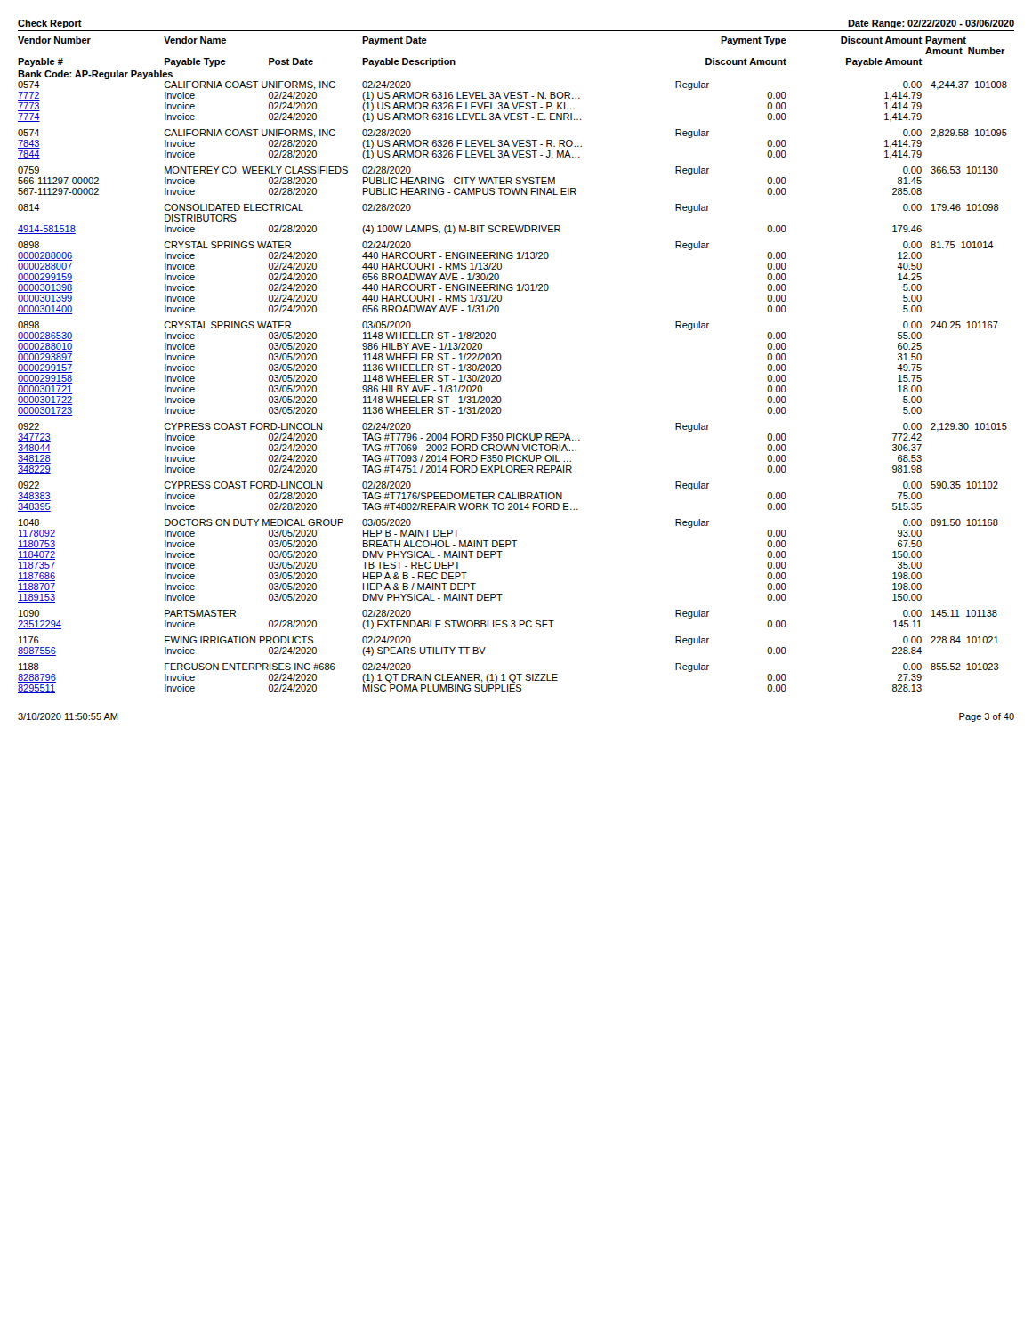Check Report
Date Range: 02/22/2020 - 03/06/2020
| Vendor Number | Vendor Name | | Payment Date | Payment Type | Discount Amount | Payment Amount Number |
| --- | --- | --- | --- | --- | --- | --- |
| Payable # | Payable Type | Post Date | Payable Description | Discount Amount | Payable Amount | |
| Bank Code: AP-Regular Payables |
| 0574 | CALIFORNIA COAST UNIFORMS, INC | 02/24/2020 | Regular | 0.00 | 4,244.37 101008 |
| 7772 | Invoice | 02/24/2020 | (1) US ARMOR 6316 LEVEL 3A VEST - N. BOR… | 0.00 | 1,414.79 | |
| 7773 | Invoice | 02/24/2020 | (1) US ARMOR 6326 F LEVEL 3A VEST - P. KI… | 0.00 | 1,414.79 | |
| 7774 | Invoice | 02/24/2020 | (1) US ARMOR 6316 LEVEL 3A VEST - E. ENRI… | 0.00 | 1,414.79 | |
| 0574 | CALIFORNIA COAST UNIFORMS, INC | 02/28/2020 | Regular | 0.00 | 2,829.58 101095 |
| 7843 | Invoice | 02/28/2020 | (1) US ARMOR 6326 F LEVEL 3A VEST - R. RO… | 0.00 | 1,414.79 | |
| 7844 | Invoice | 02/28/2020 | (1) US ARMOR 6326 F LEVEL 3A VEST - J. MA… | 0.00 | 1,414.79 | |
| 0759 | MONTEREY CO. WEEKLY CLASSIFIEDS | 02/28/2020 | Regular | 0.00 | 366.53 101130 |
| 566-111297-00002 | Invoice | 02/28/2020 | PUBLIC HEARING - CITY WATER SYSTEM | 0.00 | 81.45 | |
| 567-111297-00002 | Invoice | 02/28/2020 | PUBLIC HEARING - CAMPUS TOWN FINAL EIR | 0.00 | 285.08 | |
| 0814 | CONSOLIDATED ELECTRICAL DISTRIBUTORS | 02/28/2020 | Regular | 0.00 | 179.46 101098 |
| 4914-581518 | Invoice | 02/28/2020 | (4) 100W LAMPS, (1) M-BIT SCREWDRIVER | 0.00 | 179.46 | |
| 0898 | CRYSTAL SPRINGS WATER | 02/24/2020 | Regular | 0.00 | 81.75 101014 |
| 0000288006 | Invoice | 02/24/2020 | 440 HARCOURT - ENGINEERING 1/13/20 | 0.00 | 12.00 | |
| 0000288007 | Invoice | 02/24/2020 | 440 HARCOURT - RMS 1/13/20 | 0.00 | 40.50 | |
| 0000299159 | Invoice | 02/24/2020 | 656 BROADWAY AVE - 1/30/20 | 0.00 | 14.25 | |
| 0000301398 | Invoice | 02/24/2020 | 440 HARCOURT - ENGINEERING 1/31/20 | 0.00 | 5.00 | |
| 0000301399 | Invoice | 02/24/2020 | 440 HARCOURT - RMS 1/31/20 | 0.00 | 5.00 | |
| 0000301400 | Invoice | 02/24/2020 | 656 BROADWAY AVE - 1/31/20 | 0.00 | 5.00 | |
| 0898 | CRYSTAL SPRINGS WATER | 03/05/2020 | Regular | 0.00 | 240.25 101167 |
| 0000286530 | Invoice | 03/05/2020 | 1148 WHEELER ST - 1/8/2020 | 0.00 | 55.00 | |
| 0000288010 | Invoice | 03/05/2020 | 986 HILBY AVE - 1/13/2020 | 0.00 | 60.25 | |
| 0000293897 | Invoice | 03/05/2020 | 1148 WHEELER ST - 1/22/2020 | 0.00 | 31.50 | |
| 0000299157 | Invoice | 03/05/2020 | 1136 WHEELER ST - 1/30/2020 | 0.00 | 49.75 | |
| 0000299158 | Invoice | 03/05/2020 | 1148 WHEELER ST - 1/30/2020 | 0.00 | 15.75 | |
| 0000301721 | Invoice | 03/05/2020 | 986 HILBY AVE - 1/31/2020 | 0.00 | 18.00 | |
| 0000301722 | Invoice | 03/05/2020 | 1148 WHEELER ST - 1/31/2020 | 0.00 | 5.00 | |
| 0000301723 | Invoice | 03/05/2020 | 1136 WHEELER ST - 1/31/2020 | 0.00 | 5.00 | |
| 0922 | CYPRESS COAST FORD-LINCOLN | 02/24/2020 | Regular | 0.00 | 2,129.30 101015 |
| 347723 | Invoice | 02/24/2020 | TAG #T7796 - 2004 FORD F350 PICKUP REPA… | 0.00 | 772.42 | |
| 348044 | Invoice | 02/24/2020 | TAG #T7069 - 2002 FORD CROWN VICTORIA… | 0.00 | 306.37 | |
| 348128 | Invoice | 02/24/2020 | TAG #T7093 / 2014 FORD F350 PICKUP OIL … | 0.00 | 68.53 | |
| 348229 | Invoice | 02/24/2020 | TAG #T4751 / 2014 FORD EXPLORER REPAIR | 0.00 | 981.98 | |
| 0922 | CYPRESS COAST FORD-LINCOLN | 02/28/2020 | Regular | 0.00 | 590.35 101102 |
| 348383 | Invoice | 02/28/2020 | TAG #T7176/SPEEDOMETER CALIBRATION | 0.00 | 75.00 | |
| 348395 | Invoice | 02/28/2020 | TAG #T4802/REPAIR WORK TO 2014 FORD E… | 0.00 | 515.35 | |
| 1048 | DOCTORS ON DUTY MEDICAL GROUP | 03/05/2020 | Regular | 0.00 | 891.50 101168 |
| 1178092 | Invoice | 03/05/2020 | HEP B - MAINT DEPT | 0.00 | 93.00 | |
| 1180753 | Invoice | 03/05/2020 | BREATH ALCOHOL - MAINT DEPT | 0.00 | 67.50 | |
| 1184072 | Invoice | 03/05/2020 | DMV PHYSICAL - MAINT DEPT | 0.00 | 150.00 | |
| 1187357 | Invoice | 03/05/2020 | TB TEST - REC DEPT | 0.00 | 35.00 | |
| 1187686 | Invoice | 03/05/2020 | HEP A & B - REC DEPT | 0.00 | 198.00 | |
| 1188707 | Invoice | 03/05/2020 | HEP A & B / MAINT DEPT | 0.00 | 198.00 | |
| 1189153 | Invoice | 03/05/2020 | DMV PHYSICAL - MAINT DEPT | 0.00 | 150.00 | |
| 1090 | PARTSMASTER | 02/28/2020 | Regular | 0.00 | 145.11 101138 |
| 23512294 | Invoice | 02/28/2020 | (1) EXTENDABLE STWOBBLIES 3 PC SET | 0.00 | 145.11 | |
| 1176 | EWING IRRIGATION PRODUCTS | 02/24/2020 | Regular | 0.00 | 228.84 101021 |
| 8987556 | Invoice | 02/24/2020 | (4) SPEARS UTILITY TT BV | 0.00 | 228.84 | |
| 1188 | FERGUSON ENTERPRISES INC #686 | 02/24/2020 | Regular | 0.00 | 855.52 101023 |
| 8288796 | Invoice | 02/24/2020 | (1) 1 QT DRAIN CLEANER, (1) 1 QT SIZZLE | 0.00 | 27.39 | |
| 8295511 | Invoice | 02/24/2020 | MISC POMA PLUMBING SUPPLIES | 0.00 | 828.13 | |
3/10/2020 11:50:55 AM
Page 3 of 40